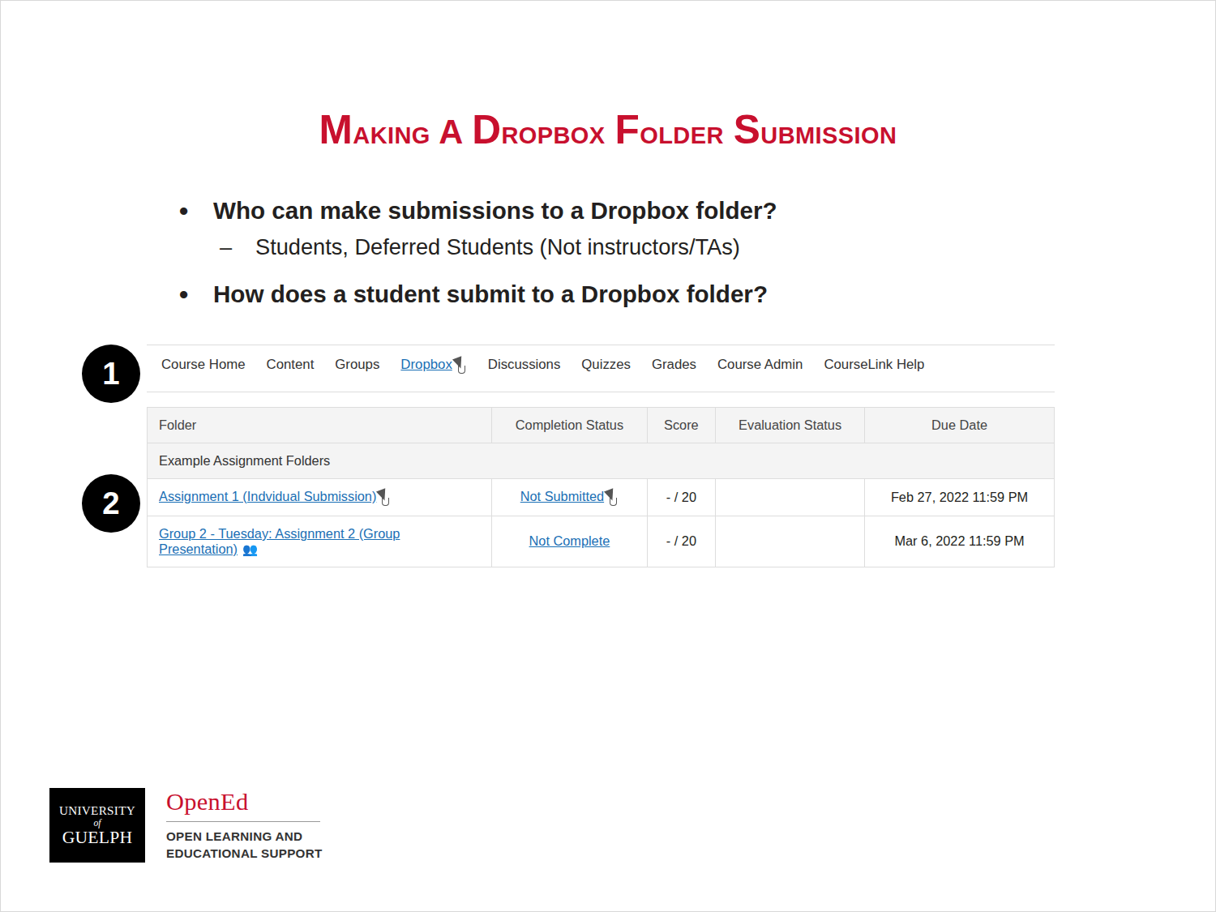Making a Dropbox Folder Submission
Who can make submissions to a Dropbox folder?
Students, Deferred Students (Not instructors/TAs)
How does a student submit to a Dropbox folder?
1
2
Course Home Content Groups Dropbox Discussions Quizzes Grades Course Admin CourseLink Help
| Folder | Completion Status | Score | Evaluation Status | Due Date |
| --- | --- | --- | --- | --- |
| Example Assignment Folders |
| Assignment 1 (Indvidual Submission) | Not Submitted | - / 20 | | Feb 27, 2022 11:59 PM |
| Group 2 - Tuesday: Assignment 2 (Group Presentation) 👥 | Not Complete | - / 20 | | Mar 6, 2022 11:59 PM |
UNIVERSITY of GUELPH
OpenEd OPEN LEARNING AND
EDUCATIONAL SUPPORT